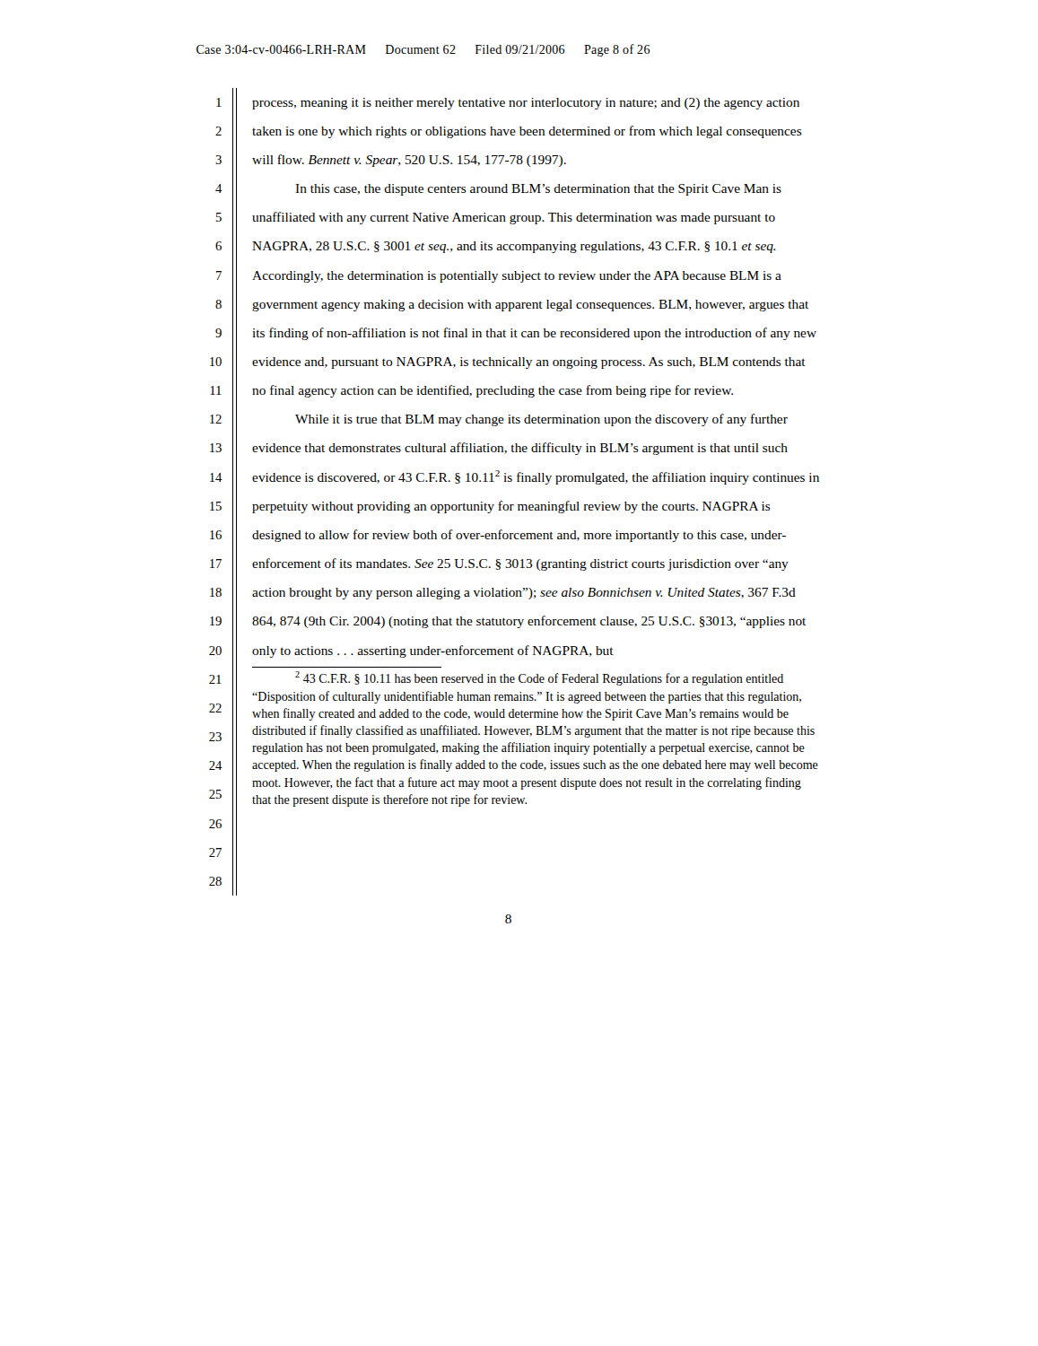Case 3:04-cv-00466-LRH-RAM Document 62 Filed 09/21/2006 Page 8 of 26
1
2
3
4
5
6
7
8
9
10
11
12
13
14
15
16
17
18
19
20
21
22
23
24
25
26
27
28
process, meaning it is neither merely tentative nor interlocutory in nature; and (2) the agency action taken is one by which rights or obligations have been determined or from which legal consequences will flow. Bennett v. Spear, 520 U.S. 154, 177-78 (1997).
In this case, the dispute centers around BLM’s determination that the Spirit Cave Man is unaffiliated with any current Native American group. This determination was made pursuant to NAGPRA, 28 U.S.C. § 3001 et seq., and its accompanying regulations, 43 C.F.R. § 10.1 et seq. Accordingly, the determination is potentially subject to review under the APA because BLM is a government agency making a decision with apparent legal consequences. BLM, however, argues that its finding of non-affiliation is not final in that it can be reconsidered upon the introduction of any new evidence and, pursuant to NAGPRA, is technically an ongoing process. As such, BLM contends that no final agency action can be identified, precluding the case from being ripe for review.
While it is true that BLM may change its determination upon the discovery of any further evidence that demonstrates cultural affiliation, the difficulty in BLM’s argument is that until such evidence is discovered, or 43 C.F.R. § 10.112 is finally promulgated, the affiliation inquiry continues in perpetuity without providing an opportunity for meaningful review by the courts. NAGPRA is designed to allow for review both of over-enforcement and, more importantly to this case, under-enforcement of its mandates. See 25 U.S.C. § 3013 (granting district courts jurisdiction over “any action brought by any person alleging a violation”); see also Bonnichsen v. United States, 367 F.3d 864, 874 (9th Cir. 2004) (noting that the statutory enforcement clause, 25 U.S.C. §3013, “applies not only to actions . . . asserting under-enforcement of NAGPRA, but
2 43 C.F.R. § 10.11 has been reserved in the Code of Federal Regulations for a regulation entitled “Disposition of culturally unidentifiable human remains.” It is agreed between the parties that this regulation, when finally created and added to the code, would determine how the Spirit Cave Man’s remains would be distributed if finally classified as unaffiliated. However, BLM’s argument that the matter is not ripe because this regulation has not been promulgated, making the affiliation inquiry potentially a perpetual exercise, cannot be accepted. When the regulation is finally added to the code, issues such as the one debated here may well become moot. However, the fact that a future act may moot a present dispute does not result in the correlating finding that the present dispute is therefore not ripe for review.
8